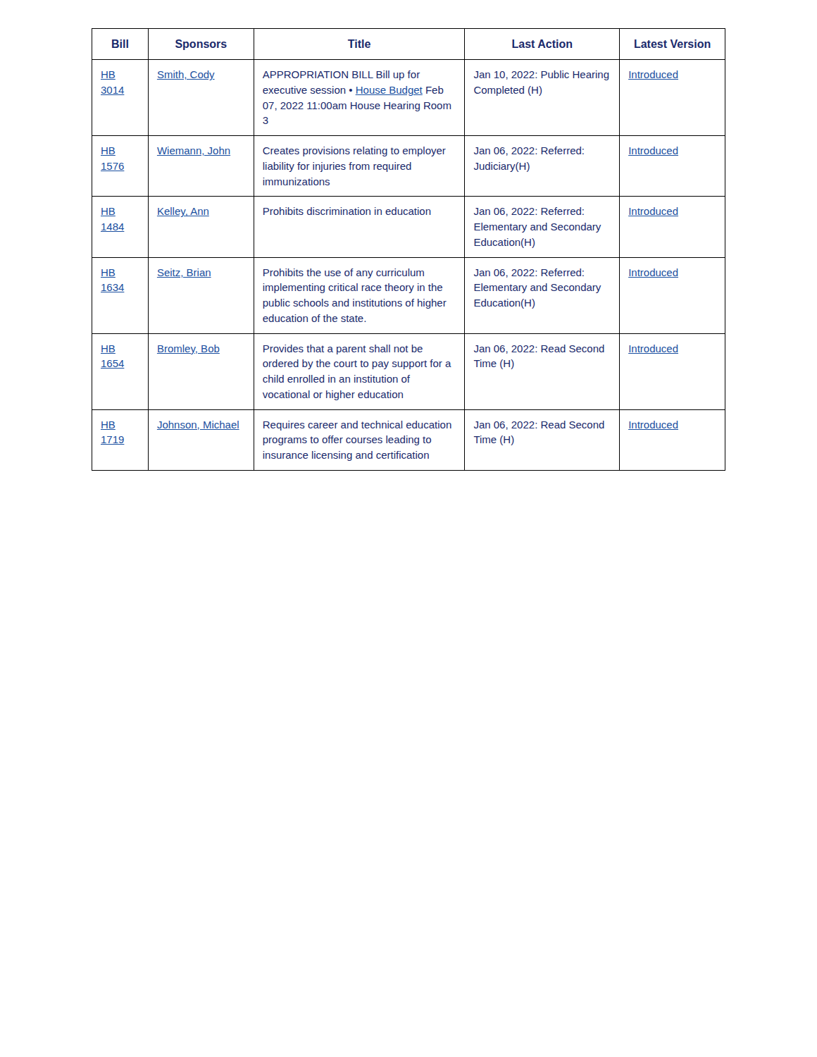| Bill | Sponsors | Title | Last Action | Latest Version |
| --- | --- | --- | --- | --- |
| HB 3014 | Smith, Cody | APPROPRIATION BILL Bill up for executive session • House Budget Feb 07, 2022 11:00am House Hearing Room 3 | Jan 10, 2022: Public Hearing Completed (H) | Introduced |
| HB 1576 | Wiemann, John | Creates provisions relating to employer liability for injuries from required immunizations | Jan 06, 2022: Referred: Judiciary(H) | Introduced |
| HB 1484 | Kelley, Ann | Prohibits discrimination in education | Jan 06, 2022: Referred: Elementary and Secondary Education(H) | Introduced |
| HB 1634 | Seitz, Brian | Prohibits the use of any curriculum implementing critical race theory in the public schools and institutions of higher education of the state. | Jan 06, 2022: Referred: Elementary and Secondary Education(H) | Introduced |
| HB 1654 | Bromley, Bob | Provides that a parent shall not be ordered by the court to pay support for a child enrolled in an institution of vocational or higher education | Jan 06, 2022: Read Second Time (H) | Introduced |
| HB 1719 | Johnson, Michael | Requires career and technical education programs to offer courses leading to insurance licensing and certification | Jan 06, 2022: Read Second Time (H) | Introduced |